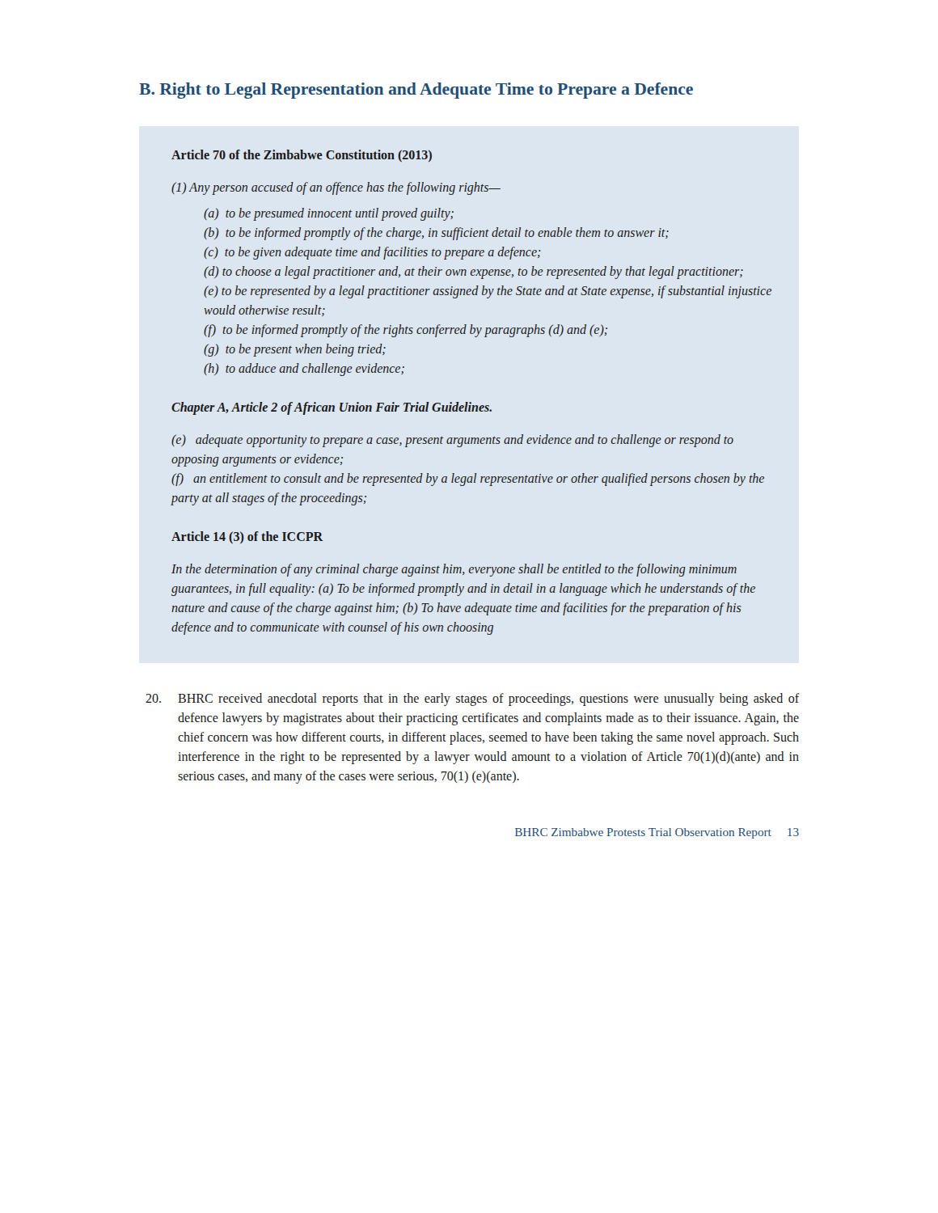B. Right to Legal Representation and Adequate Time to Prepare a Defence
Article 70 of the Zimbabwe Constitution (2013)
(1) Any person accused of an offence has the following rights—
(a) to be presumed innocent until proved guilty;
(b) to be informed promptly of the charge, in sufficient detail to enable them to answer it;
(c) to be given adequate time and facilities to prepare a defence;
(d) to choose a legal practitioner and, at their own expense, to be represented by that legal practitioner;
(e) to be represented by a legal practitioner assigned by the State and at State expense, if substantial injustice would otherwise result;
(f) to be informed promptly of the rights conferred by paragraphs (d) and (e);
(g) to be present when being tried;
(h) to adduce and challenge evidence;
Chapter A, Article 2 of African Union Fair Trial Guidelines.
(e) adequate opportunity to prepare a case, present arguments and evidence and to challenge or respond to opposing arguments or evidence;
(f) an entitlement to consult and be represented by a legal representative or other qualified persons chosen by the party at all stages of the proceedings;
Article 14 (3) of the ICCPR
In the determination of any criminal charge against him, everyone shall be entitled to the following minimum guarantees, in full equality: (a) To be informed promptly and in detail in a language which he understands of the nature and cause of the charge against him; (b) To have adequate time and facilities for the preparation of his defence and to communicate with counsel of his own choosing
BHRC received anecdotal reports that in the early stages of proceedings, questions were unusually being asked of defence lawyers by magistrates about their practicing certificates and complaints made as to their issuance. Again, the chief concern was how different courts, in different places, seemed to have been taking the same novel approach. Such interference in the right to be represented by a lawyer would amount to a violation of Article 70(1)(d)(ante) and in serious cases, and many of the cases were serious, 70(1) (e)(ante).
BHRC Zimbabwe Protests Trial Observation Report 13